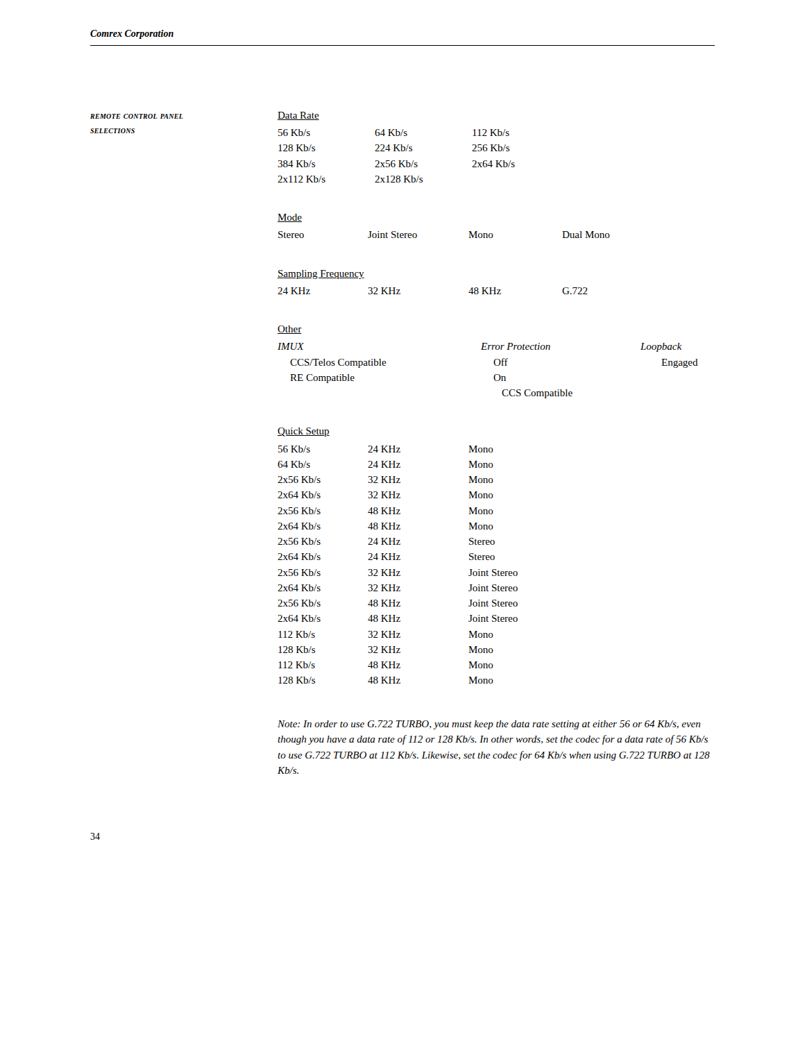Comrex Corporation
Remote Control Panel
Selections
Data Rate
| 56 Kb/s | 64 Kb/s | 112 Kb/s |
| 128 Kb/s | 224 Kb/s | 256 Kb/s |
| 384 Kb/s | 2x56 Kb/s | 2x64 Kb/s |
| 2x112 Kb/s | 2x128 Kb/s | |
Mode
| Stereo | Joint Stereo | Mono | Dual Mono |
Sampling Frequency
| 24 KHz | 32 KHz | 48 KHz | G.722 |
Other
| IMUX | Error Protection | Loopback |
| CCS/Telos Compatible | Off | Engaged |
| RE Compatible | On | |
| | CCS Compatible | |
Quick Setup
| 56 Kb/s | 24 KHz | Mono |
| 64 Kb/s | 24 KHz | Mono |
| 2x56 Kb/s | 32 KHz | Mono |
| 2x64 Kb/s | 32 KHz | Mono |
| 2x56 Kb/s | 48 KHz | Mono |
| 2x64 Kb/s | 48 KHz | Mono |
| 2x56 Kb/s | 24 KHz | Stereo |
| 2x64 Kb/s | 24 KHz | Stereo |
| 2x56 Kb/s | 32 KHz | Joint Stereo |
| 2x64 Kb/s | 32 KHz | Joint Stereo |
| 2x56 Kb/s | 48 KHz | Joint Stereo |
| 2x64 Kb/s | 48 KHz | Joint Stereo |
| 112 Kb/s | 32 KHz | Mono |
| 128 Kb/s | 32 KHz | Mono |
| 112 Kb/s | 48 KHz | Mono |
| 128 Kb/s | 48 KHz | Mono |
Note: In order to use G.722 TURBO, you must keep the data rate setting at either 56 or 64 Kb/s, even though you have a data rate of 112 or 128 Kb/s. In other words, set the codec for a data rate of 56 Kb/s to use G.722 TURBO at 112 Kb/s. Likewise, set the codec for 64 Kb/s when using G.722 TURBO at 128 Kb/s.
34